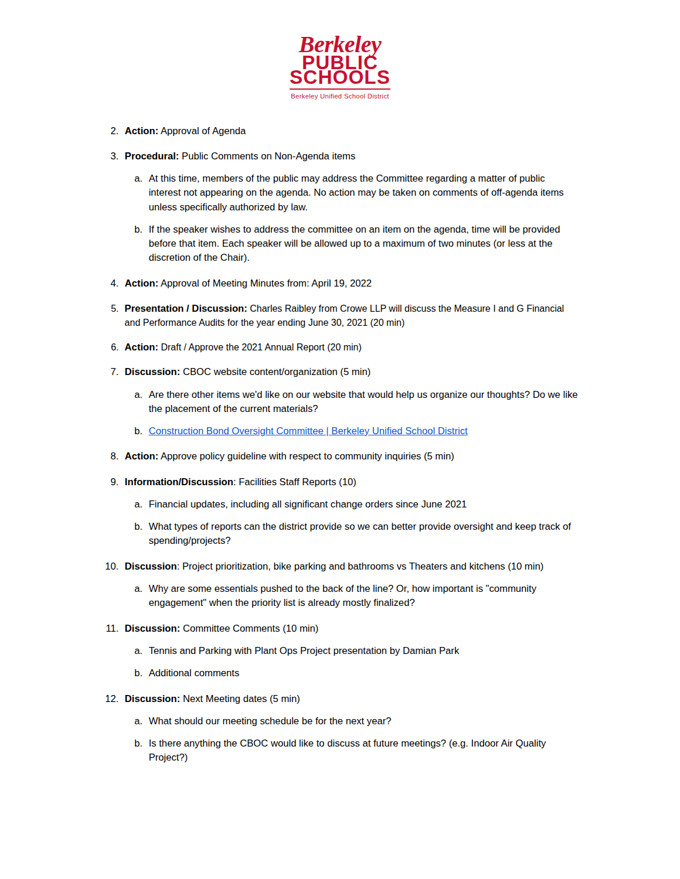Berkeley PUBLIC SCHOOLS
Berkeley Unified School District
Action: Approval of Agenda
Procedural: Public Comments on Non-Agenda items
At this time, members of the public may address the Committee regarding a matter of public interest not appearing on the agenda. No action may be taken on comments of off-agenda items unless specifically authorized by law.
If the speaker wishes to address the committee on an item on the agenda, time will be provided before that item. Each speaker will be allowed up to a maximum of two minutes (or less at the discretion of the Chair).
Action: Approval of Meeting Minutes from: April 19, 2022
Presentation / Discussion: Charles Raibley from Crowe LLP will discuss the Measure I and G Financial and Performance Audits for the year ending June 30, 2021 (20 min)
Action: Draft / Approve the 2021 Annual Report (20 min)
Discussion: CBOC website content/organization (5 min)
Are there other items we'd like on our website that would help us organize our thoughts? Do we like the placement of the current materials?
Construction Bond Oversight Committee | Berkeley Unified School District
Action: Approve policy guideline with respect to community inquiries (5 min)
Information/Discussion: Facilities Staff Reports (10)
Financial updates, including all significant change orders since June 2021
What types of reports can the district provide so we can better provide oversight and keep track of spending/projects?
Discussion: Project prioritization, bike parking and bathrooms vs Theaters and kitchens (10 min)
Why are some essentials pushed to the back of the line? Or, how important is "community engagement" when the priority list is already mostly finalized?
Discussion: Committee Comments (10 min)
Tennis and Parking with Plant Ops Project presentation by Damian Park
Additional comments
Discussion: Next Meeting dates (5 min)
What should our meeting schedule be for the next year?
Is there anything the CBOC would like to discuss at future meetings? (e.g. Indoor Air Quality Project?)